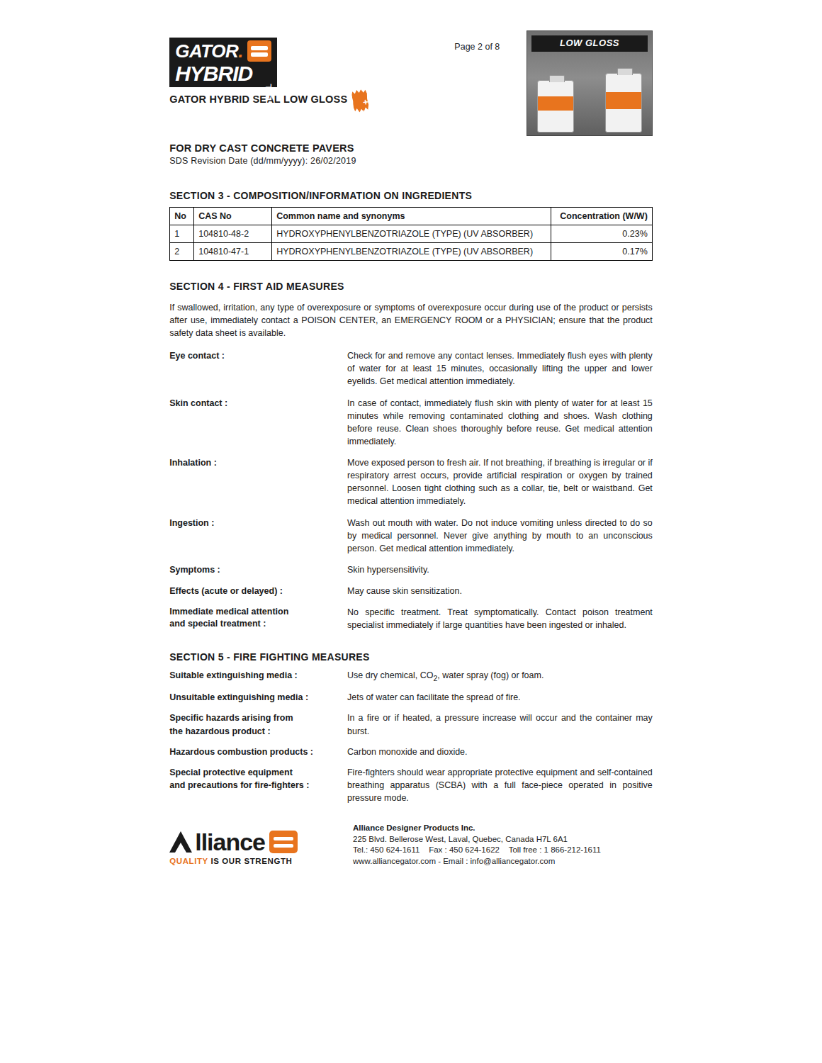GATOR.
HYBRIDSEAL
GATOR HYBRID SEAL LOW GLOSS +COLOR ENHANCER
FOR DRY CAST CONCRETE PAVERS
SDS Revision Date (dd/mm/yyyy): 26/02/2019
Page 2 of 839
LOW GLOSS
SECTION 3 - COMPOSITION/INFORMATION ON INGREDIENTS
| No | CAS No | Common name and synonyms | Concentration (W/W) |
| --- | --- | --- | --- |
| 1 | 104810-48-2 | HYDROXYPHENYLBENZOTRIAZOLE (TYPE) (UV ABSORBER) | 0.23% |
| 2 | 104810-47-1 | HYDROXYPHENYLBENZOTRIAZOLE (TYPE) (UV ABSORBER) | 0.17% |
SECTION 4 - FIRST AID MEASURES
If swallowed, irritation, any type of overexposure or symptoms of overexposure occur during use of the product or persists after use, immediately contact a POISON CENTER, an EMERGENCY ROOM or a PHYSICIAN; ensure that the product safety data sheet is available.
Eye contact :
Check for and remove any contact lenses. Immediately flush eyes with plenty of water for at least 15 minutes, occasionally lifting the upper and lower eyelids. Get medical attention immediately.
Skin contact :
In case of contact, immediately flush skin with plenty of water for at least 15 minutes while removing contaminated clothing and shoes. Wash clothing before reuse. Clean shoes thoroughly before reuse. Get medical attention immediately.
Inhalation :
Move exposed person to fresh air. If not breathing, if breathing is irregular or if respiratory arrest occurs, provide artificial respiration or oxygen by trained personnel. Loosen tight clothing such as a collar, tie, belt or waistband. Get medical attention immediately.
Ingestion :
Wash out mouth with water. Do not induce vomiting unless directed to do so by medical personnel. Never give anything by mouth to an unconscious person. Get medical attention immediately.
Symptoms :
Skin hypersensitivity.
Effects (acute or delayed) :
May cause skin sensitization.
Immediate medical attention
and special treatment :
No specific treatment. Treat symptomatically. Contact poison treatment specialist immediately if large quantities have been ingested or inhaled.
SECTION 5 - FIRE FIGHTING MEASURES
Suitable extinguishing media :
Use dry chemical, CO2, water spray (fog) or foam.
Unsuitable extinguishing media :
Jets of water can facilitate the spread of fire.
Specific hazards arising from
the hazardous product :
In a fire or if heated, a pressure increase will occur and the container may burst.
Hazardous combustion products :
Carbon monoxide and dioxide.
Special protective equipment
and precautions for fire-fighters :
Fire-fighters should wear appropriate protective equipment and self-contained breathing apparatus (SCBA) with a full face-piece operated in positive pressure mode.
lliance
QUALITY IS OUR STRENGTH
Alliance Designer Products Inc.
225 Blvd. Bellerose West, Laval, Quebec, Canada H7L 6A1
Tel.: 450 624-1611 Fax : 450 624-1622 Toll free : 1 866-212-1611
www.alliancegator.com - Email : info@alliancegator.com